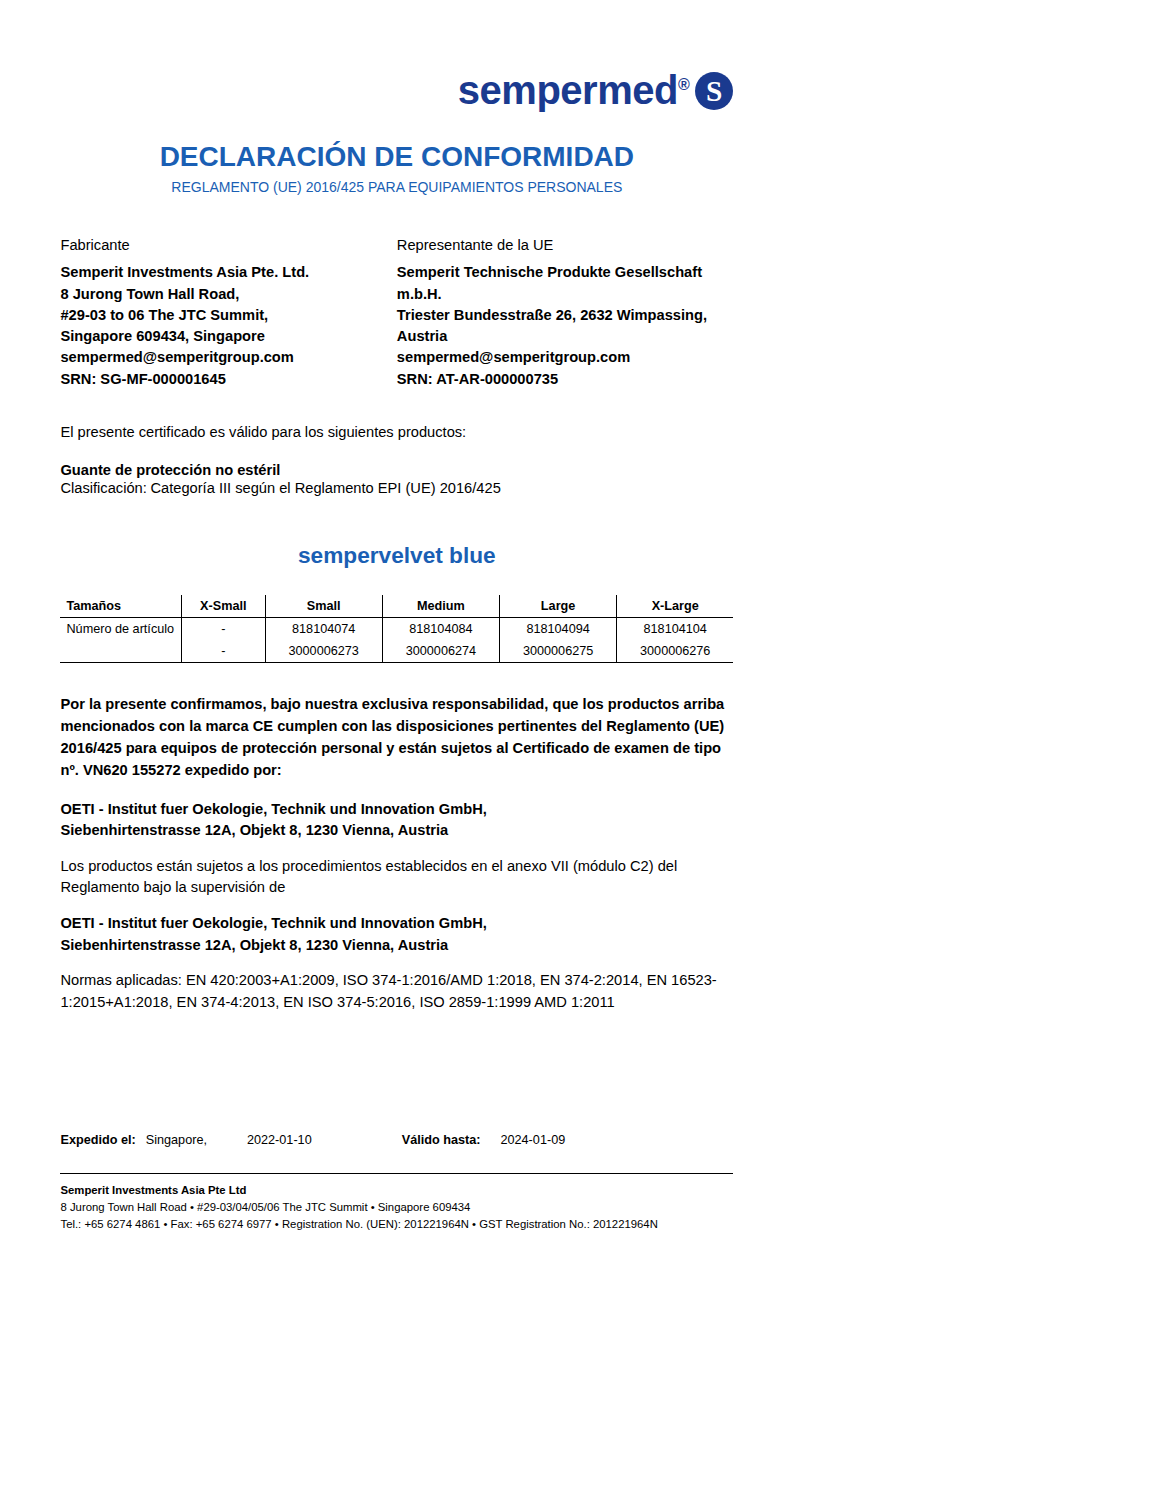sempermed®S
DECLARACIÓN DE CONFORMIDAD
REGLAMENTO (UE) 2016/425 PARA EQUIPAMIENTOS PERSONALES
| Fabricante Semperit Investments Asia Pte. Ltd. 8 Jurong Town Hall Road, #29-03 to 06 The JTC Summit, Singapore 609434, Singapore sempermed@semperitgroup.com SRN: SG-MF-000001645 | Representante de la UE Semperit Technische Produkte Gesellschaft m.b.H. Triester Bundesstraße 26, 2632 Wimpassing, Austria sempermed@semperitgroup.com SRN: AT-AR-000000735 |
El presente certificado es válido para los siguientes productos:
Guante de protección no estéril
Clasificación: Categoría III según el Reglamento EPI (UE) 2016/425
sempervelvet blue
| Tamaños | X-Small | Small | Medium | Large | X-Large |
| --- | --- | --- | --- | --- | --- |
| Número de artículo | - | 818104074 | 818104084 | 818104094 | 818104104 |
| | - | 3000006273 | 3000006274 | 3000006275 | 3000006276 |
Por la presente confirmamos, bajo nuestra exclusiva responsabilidad, que los productos arriba mencionados con la marca CE cumplen con las disposiciones pertinentes del Reglamento (UE) 2016/425 para equipos de protección personal y están sujetos al Certificado de examen de tipo nº. VN620 155272 expedido por:
OETI - Institut fuer Oekologie, Technik und Innovation GmbH,
Siebenhirtenstrasse 12A, Objekt 8, 1230 Vienna, Austria
Los productos están sujetos a los procedimientos establecidos en el anexo VII (módulo C2) del Reglamento bajo la supervisión de
OETI - Institut fuer Oekologie, Technik und Innovation GmbH,
Siebenhirtenstrasse 12A, Objekt 8, 1230 Vienna, Austria
Normas aplicadas: EN 420:2003+A1:2009, ISO 374-1:2016/AMD 1:2018, EN 374-2:2014, EN 16523-1:2015+A1:2018, EN 374-4:2013, EN ISO 374-5:2016, ISO 2859-1:1999 AMD 1:2011
| Expedido el: | Singapore, | 2022-01-10 | Válido hasta: | 2024-01-09 |
Semperit Investments Asia Pte Ltd
8 Jurong Town Hall Road • #29-03/04/05/06 The JTC Summit • Singapore 609434
Tel.: +65 6274 4861 • Fax: +65 6274 6977 • Registration No. (UEN): 201221964N • GST Registration No.: 201221964N